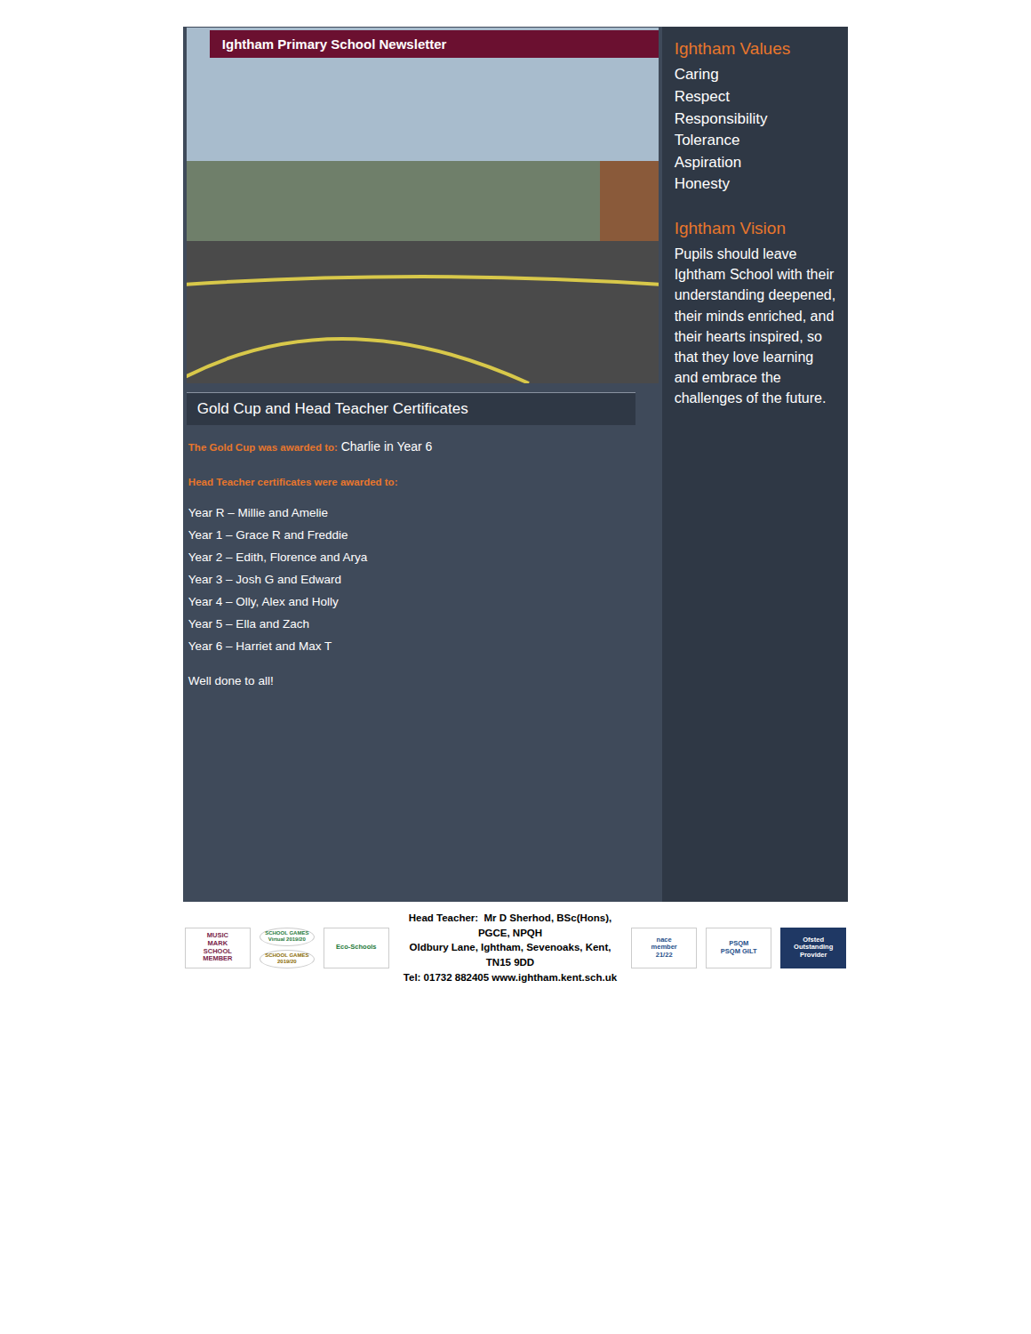Ightham Primary School Newsletter
Gold Cup and Head Teacher Certificates
The Gold Cup was awarded to: Charlie in Year 6
Head Teacher certificates were awarded to:
Year R – Millie and Amelie
Year 1 – Grace R and Freddie
Year 2 – Edith, Florence and Arya
Year 3 – Josh G and Edward
Year 4 – Olly, Alex and Holly
Year 5 – Ella and Zach
Year 6 – Harriet and Max T
Well done to all!
Ightham Values
Caring
Respect
Responsibility
Tolerance
Aspiration
Honesty
Ightham Vision
Pupils should leave Ightham School with their understanding deepened, their minds enriched, and their hearts inspired, so that they love learning and embrace the challenges of the future.
MUSIC
MARK
SCHOOL MEMBER
SCHOOL GAMES
Virtual 2019/20
SCHOOL GAMES
2019/20
Eco-Schools
Head Teacher: Mr D Sherhod, BSc(Hons), PGCE, NPQH
Oldbury Lane, Ightham, Sevenoaks, Kent, TN15 9DD
Tel: 01732 882405 www.ightham.kent.sch.uk
nace
member
21/22
PSQM
PSQM GILT
Ofsted
Outstanding
Provider